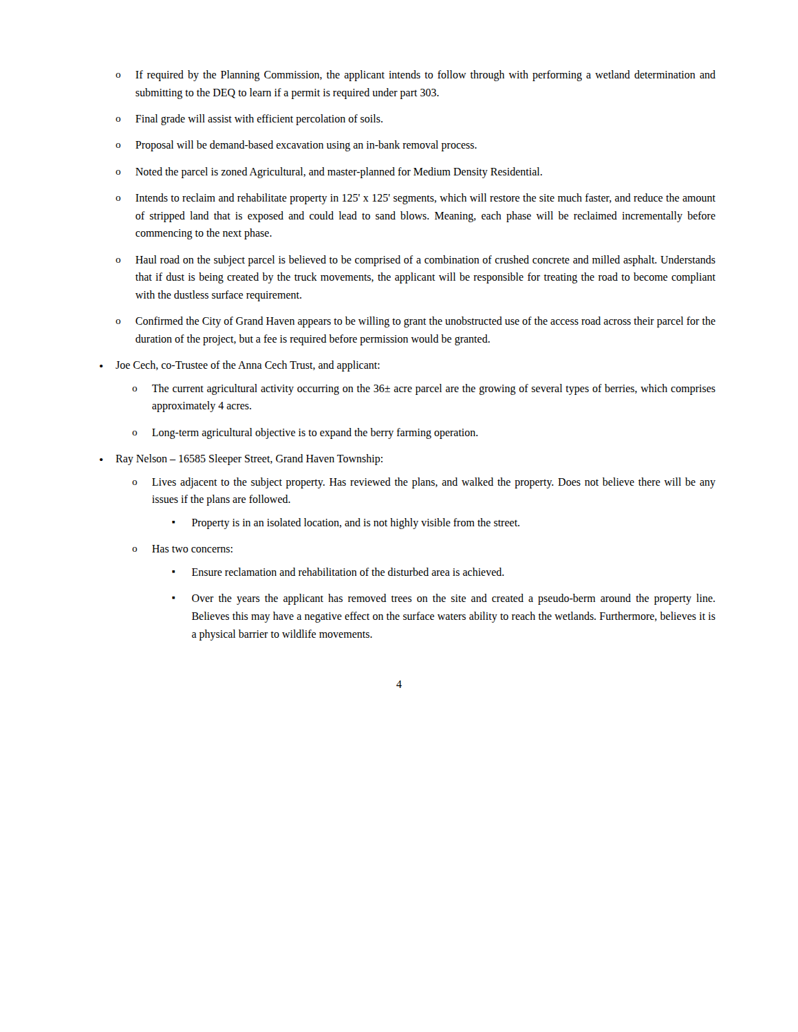If required by the Planning Commission, the applicant intends to follow through with performing a wetland determination and submitting to the DEQ to learn if a permit is required under part 303.
Final grade will assist with efficient percolation of soils.
Proposal will be demand-based excavation using an in-bank removal process.
Noted the parcel is zoned Agricultural, and master-planned for Medium Density Residential.
Intends to reclaim and rehabilitate property in 125' x 125' segments, which will restore the site much faster, and reduce the amount of stripped land that is exposed and could lead to sand blows. Meaning, each phase will be reclaimed incrementally before commencing to the next phase.
Haul road on the subject parcel is believed to be comprised of a combination of crushed concrete and milled asphalt. Understands that if dust is being created by the truck movements, the applicant will be responsible for treating the road to become compliant with the dustless surface requirement.
Confirmed the City of Grand Haven appears to be willing to grant the unobstructed use of the access road across their parcel for the duration of the project, but a fee is required before permission would be granted.
Joe Cech, co-Trustee of the Anna Cech Trust, and applicant:
The current agricultural activity occurring on the 36± acre parcel are the growing of several types of berries, which comprises approximately 4 acres.
Long-term agricultural objective is to expand the berry farming operation.
Ray Nelson – 16585 Sleeper Street, Grand Haven Township:
Lives adjacent to the subject property. Has reviewed the plans, and walked the property. Does not believe there will be any issues if the plans are followed.
Property is in an isolated location, and is not highly visible from the street.
Has two concerns:
Ensure reclamation and rehabilitation of the disturbed area is achieved.
Over the years the applicant has removed trees on the site and created a pseudo-berm around the property line. Believes this may have a negative effect on the surface waters ability to reach the wetlands. Furthermore, believes it is a physical barrier to wildlife movements.
4